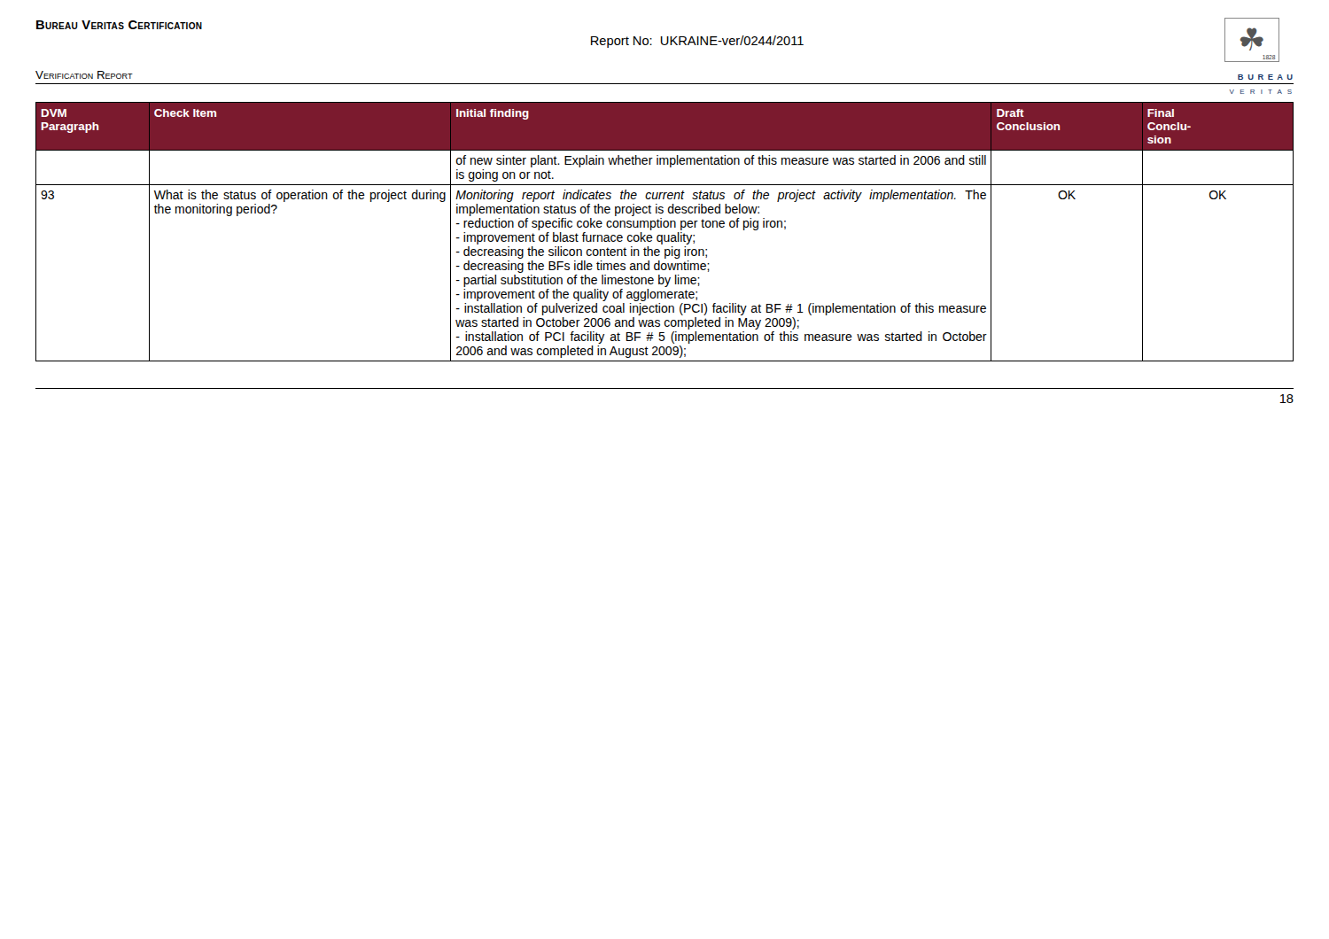Bureau Veritas Certification
Report No: UKRAINE-ver/0244/2011
☘
1828
Verification Report
B U R E A U
V E R I T A S
| DVM Paragraph | Check Item | Initial finding | Draft Conclusion | Final Conclu- sion |
| --- | --- | --- | --- | --- |
| | | of new sinter plant. Explain whether implementation of this measure was started in 2006 and still is going on or not. | | |
| 93 | What is the status of operation of the project during the monitoring period? | Monitoring report indicates the current status of the project activity implementation. The implementation status of the project is described below: - reduction of specific coke consumption per tone of pig iron; - improvement of blast furnace coke quality; - decreasing the silicon content in the pig iron; - decreasing the BFs idle times and downtime; - partial substitution of the limestone by lime; - improvement of the quality of agglomerate; - installation of pulverized coal injection (PCI) facility at BF # 1 (implementation of this measure was started in October 2006 and was completed in May 2009); - installation of PCI facility at BF # 5 (implementation of this measure was started in October 2006 and was completed in August 2009); | OK | OK |
18